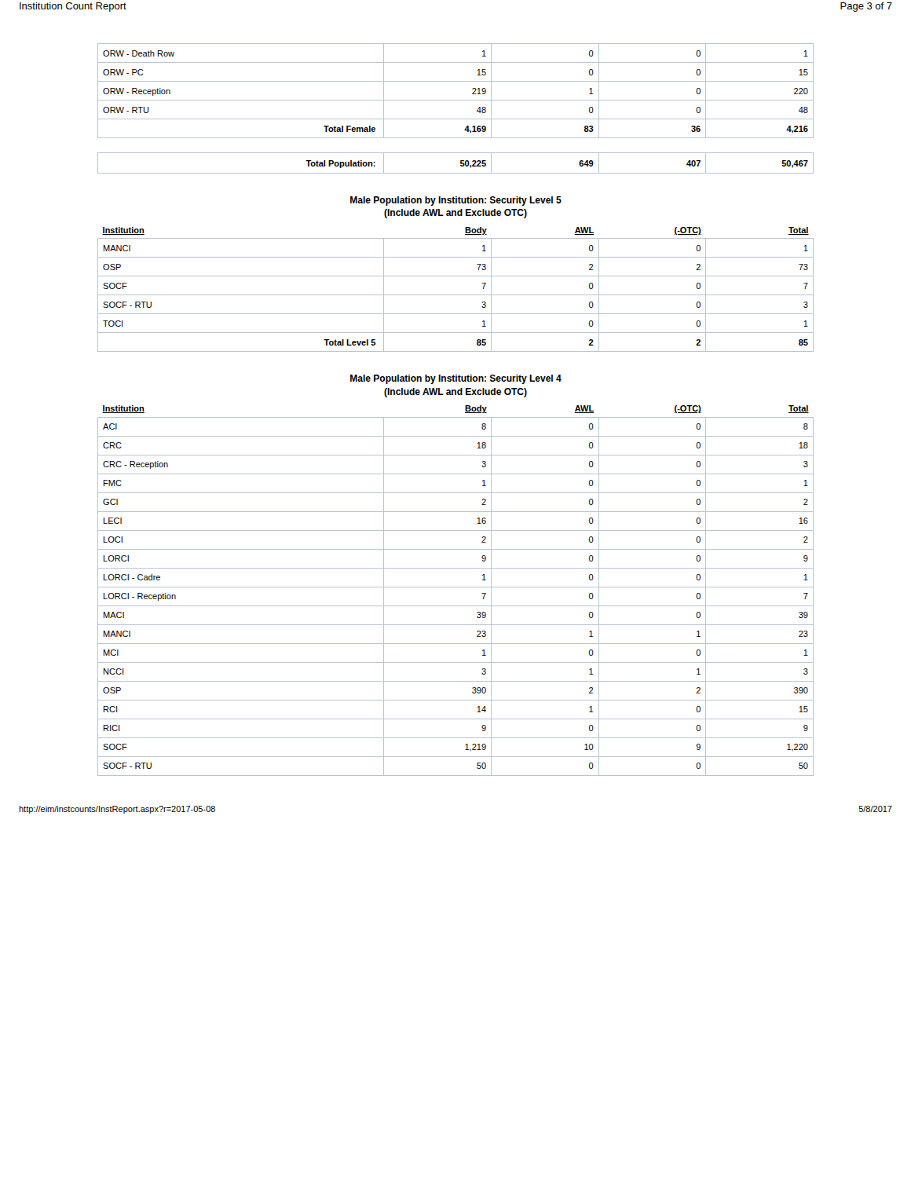Institution Count Report
Page 3 of 7
| ORW - Death Row | 1 | 0 | 0 | 1 |
| ORW - PC | 15 | 0 | 0 | 15 |
| ORW - Reception | 219 | 1 | 0 | 220 |
| ORW - RTU | 48 | 0 | 0 | 48 |
| Total Female | 4,169 | 83 | 36 | 4,216 |
| Total Population: | 50,225 | 649 | 407 | 50,467 |
Male Population by Institution: Security Level 5
(Include AWL and Exclude OTC)
| Institution | Body | AWL | (-OTC) | Total |
| MANCI | 1 | 0 | 0 | 1 |
| OSP | 73 | 2 | 2 | 73 |
| SOCF | 7 | 0 | 0 | 7 |
| SOCF - RTU | 3 | 0 | 0 | 3 |
| TOCI | 1 | 0 | 0 | 1 |
| Total Level 5 | 85 | 2 | 2 | 85 |
Male Population by Institution: Security Level 4
(Include AWL and Exclude OTC)
| Institution | Body | AWL | (-OTC) | Total |
| ACI | 8 | 0 | 0 | 8 |
| CRC | 18 | 0 | 0 | 18 |
| CRC - Reception | 3 | 0 | 0 | 3 |
| FMC | 1 | 0 | 0 | 1 |
| GCI | 2 | 0 | 0 | 2 |
| LECI | 16 | 0 | 0 | 16 |
| LOCI | 2 | 0 | 0 | 2 |
| LORCI | 9 | 0 | 0 | 9 |
| LORCI - Cadre | 1 | 0 | 0 | 1 |
| LORCI - Reception | 7 | 0 | 0 | 7 |
| MACI | 39 | 0 | 0 | 39 |
| MANCI | 23 | 1 | 1 | 23 |
| MCI | 1 | 0 | 0 | 1 |
| NCCI | 3 | 1 | 1 | 3 |
| OSP | 390 | 2 | 2 | 390 |
| RCI | 14 | 1 | 0 | 15 |
| RICI | 9 | 0 | 0 | 9 |
| SOCF | 1,219 | 10 | 9 | 1,220 |
| SOCF - RTU | 50 | 0 | 0 | 50 |
http://eim/instcounts/InstReport.aspx?r=2017-05-08
5/8/2017